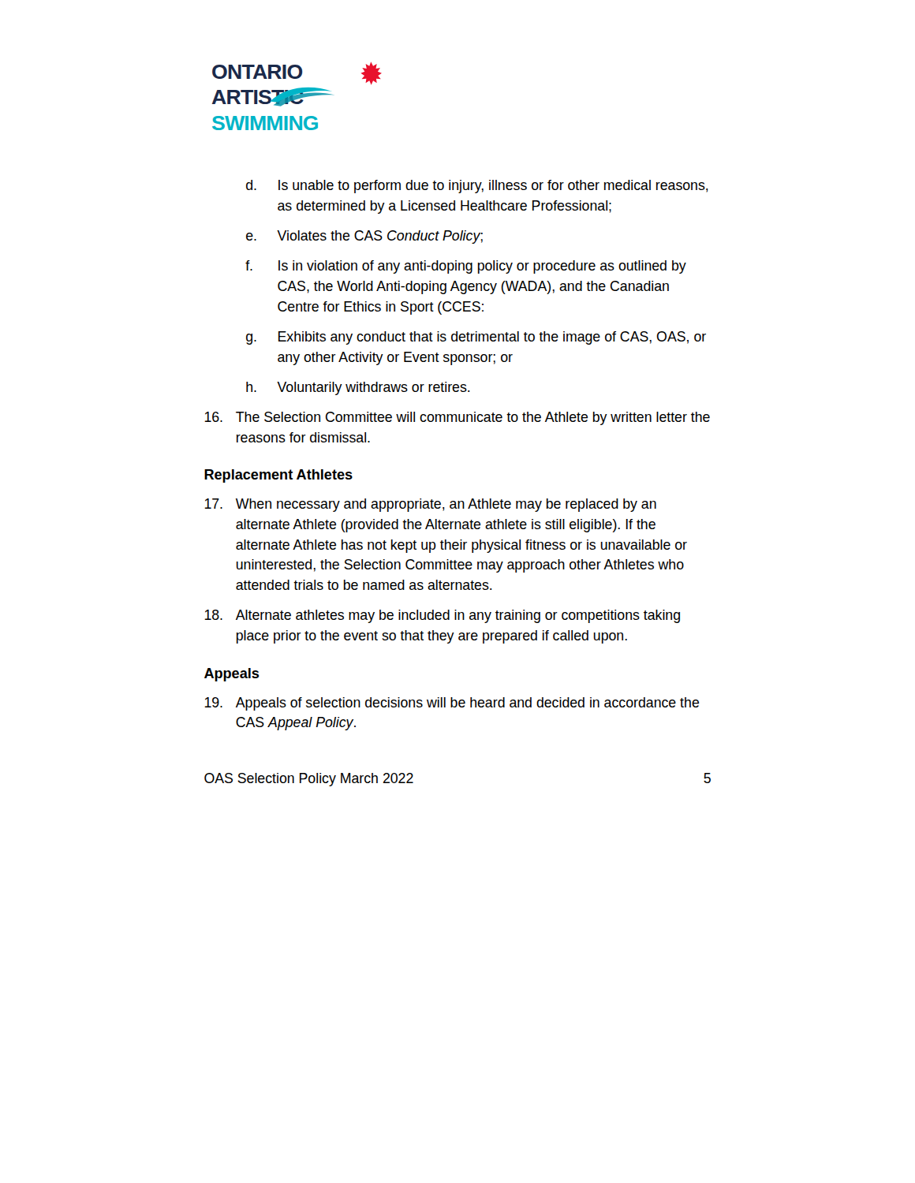ONTARIO ARTISTIC SWIMMING
d. Is unable to perform due to injury, illness or for other medical reasons, as determined by a Licensed Healthcare Professional;
e. Violates the CAS Conduct Policy;
f. Is in violation of any anti-doping policy or procedure as outlined by CAS, the World Anti-doping Agency (WADA), and the Canadian Centre for Ethics in Sport (CCES:
g. Exhibits any conduct that is detrimental to the image of CAS, OAS, or any other Activity or Event sponsor; or
h. Voluntarily withdraws or retires.
16. The Selection Committee will communicate to the Athlete by written letter the reasons for dismissal.
Replacement Athletes
17. When necessary and appropriate, an Athlete may be replaced by an alternate Athlete (provided the Alternate athlete is still eligible). If the alternate Athlete has not kept up their physical fitness or is unavailable or uninterested, the Selection Committee may approach other Athletes who attended trials to be named as alternates.
18. Alternate athletes may be included in any training or competitions taking place prior to the event so that they are prepared if called upon.
Appeals
19. Appeals of selection decisions will be heard and decided in accordance the CAS Appeal Policy.
OAS Selection Policy March 2022 5